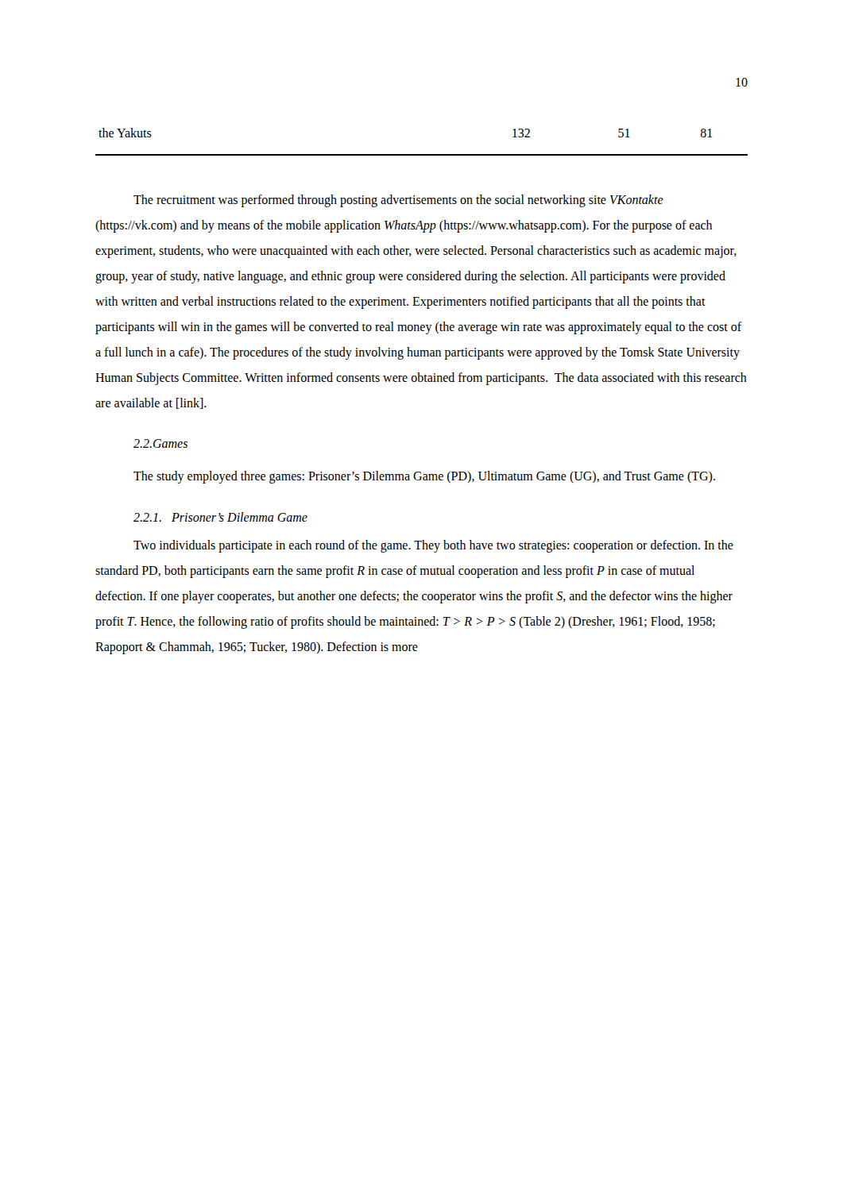10
| the Yakuts | 132 | 51 | 81 |
The recruitment was performed through posting advertisements on the social networking site VKontakte (https://vk.com) and by means of the mobile application WhatsApp (https://www.whatsapp.com). For the purpose of each experiment, students, who were unacquainted with each other, were selected. Personal characteristics such as academic major, group, year of study, native language, and ethnic group were considered during the selection. All participants were provided with written and verbal instructions related to the experiment. Experimenters notified participants that all the points that participants will win in the games will be converted to real money (the average win rate was approximately equal to the cost of a full lunch in a cafe). The procedures of the study involving human participants were approved by the Tomsk State University Human Subjects Committee. Written informed consents were obtained from participants. The data associated with this research are available at [link].
2.2.Games
The study employed three games: Prisoner’s Dilemma Game (PD), Ultimatum Game (UG), and Trust Game (TG).
2.2.1. Prisoner’s Dilemma Game
Two individuals participate in each round of the game. They both have two strategies: cooperation or defection. In the standard PD, both participants earn the same profit R in case of mutual cooperation and less profit P in case of mutual defection. If one player cooperates, but another one defects; the cooperator wins the profit S, and the defector wins the higher profit T. Hence, the following ratio of profits should be maintained: T > R > P > S (Table 2) (Dresher, 1961; Flood, 1958; Rapoport & Chammah, 1965; Tucker, 1980). Defection is more